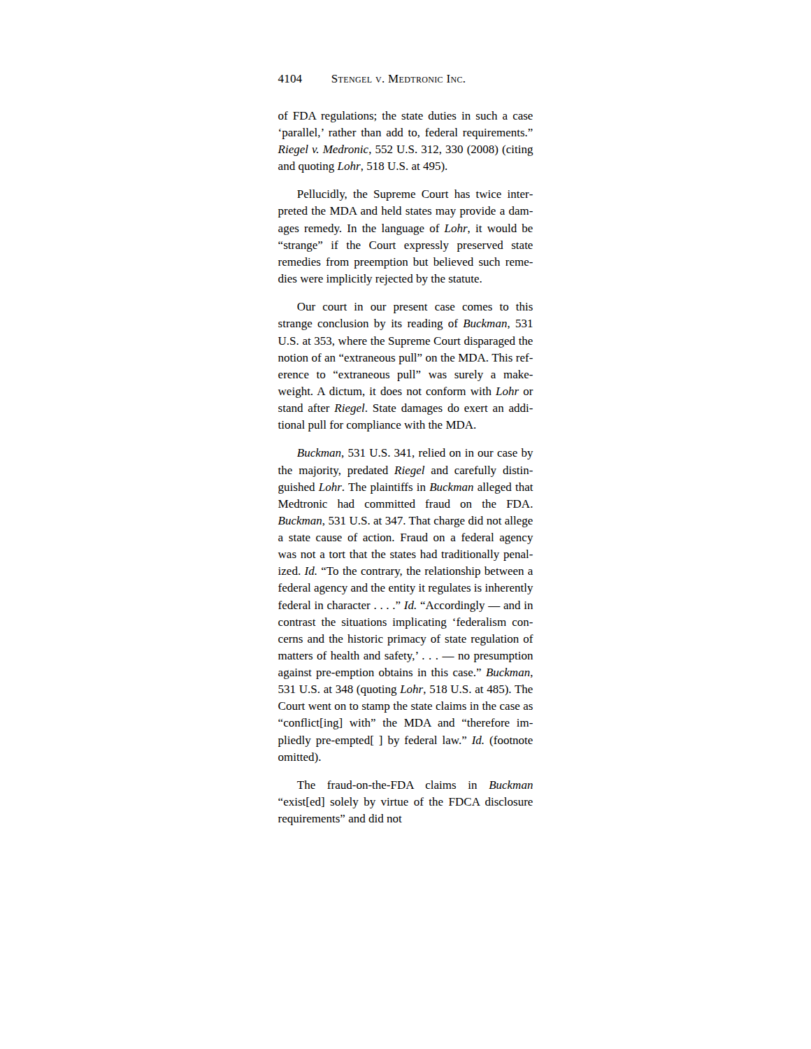4104 Stengel v. Medtronic Inc.
of FDA regulations; the state duties in such a case ‘parallel,’ rather than add to, federal requirements.” Riegel v. Medronic, 552 U.S. 312, 330 (2008) (citing and quoting Lohr, 518 U.S. at 495).
Pellucidly, the Supreme Court has twice interpreted the MDA and held states may provide a damages remedy. In the language of Lohr, it would be “strange” if the Court expressly preserved state remedies from preemption but believed such remedies were implicitly rejected by the statute.
Our court in our present case comes to this strange conclusion by its reading of Buckman, 531 U.S. at 353, where the Supreme Court disparaged the notion of an “extraneous pull” on the MDA. This reference to “extraneous pull” was surely a make-weight. A dictum, it does not conform with Lohr or stand after Riegel. State damages do exert an additional pull for compliance with the MDA.
Buckman, 531 U.S. 341, relied on in our case by the majority, predated Riegel and carefully distinguished Lohr. The plaintiffs in Buckman alleged that Medtronic had committed fraud on the FDA. Buckman, 531 U.S. at 347. That charge did not allege a state cause of action. Fraud on a federal agency was not a tort that the states had traditionally penalized. Id. “To the contrary, the relationship between a federal agency and the entity it regulates is inherently federal in character . . . .” Id. “Accordingly — and in contrast the situations implicating ‘federalism concerns and the historic primacy of state regulation of matters of health and safety,’ . . . — no presumption against pre-emption obtains in this case.” Buckman, 531 U.S. at 348 (quoting Lohr, 518 U.S. at 485). The Court went on to stamp the state claims in the case as “conflict[ing] with” the MDA and “therefore impliedly pre-empted[ ] by federal law.” Id. (footnote omitted).
The fraud-on-the-FDA claims in Buckman “exist[ed] solely by virtue of the FDCA disclosure requirements” and did not